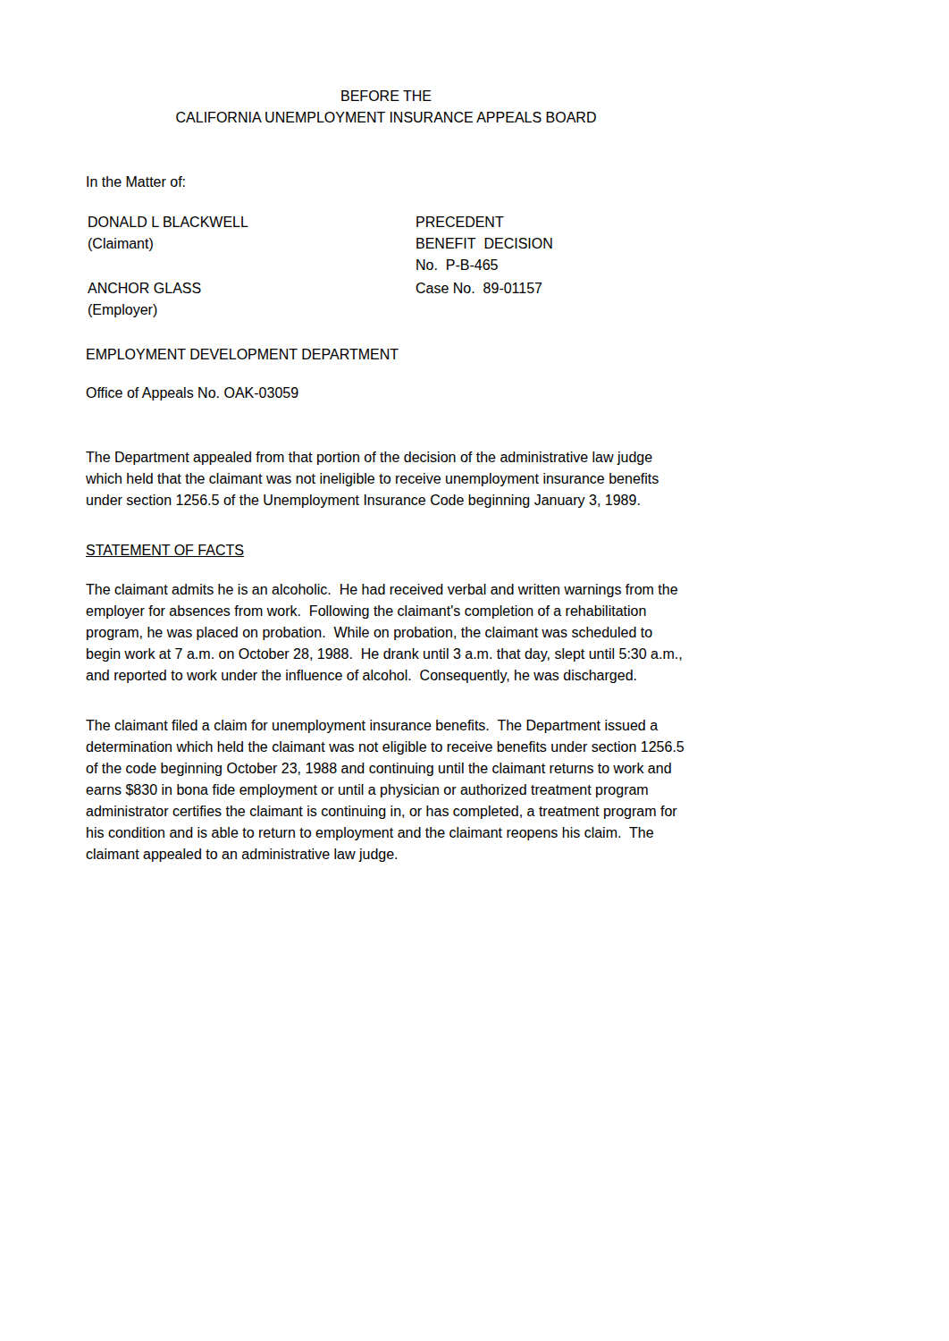BEFORE THE
CALIFORNIA UNEMPLOYMENT INSURANCE APPEALS BOARD
In the Matter of:
| DONALD L BLACKWELL (Claimant) | PRECEDENT BENEFIT DECISION No. P-B-465 |
| ANCHOR GLASS (Employer) | Case No. 89-01157 |
EMPLOYMENT DEVELOPMENT DEPARTMENT
Office of Appeals No. OAK-03059
The Department appealed from that portion of the decision of the administrative law judge which held that the claimant was not ineligible to receive unemployment insurance benefits under section 1256.5 of the Unemployment Insurance Code beginning January 3, 1989.
STATEMENT OF FACTS
The claimant admits he is an alcoholic. He had received verbal and written warnings from the employer for absences from work. Following the claimant's completion of a rehabilitation program, he was placed on probation. While on probation, the claimant was scheduled to begin work at 7 a.m. on October 28, 1988. He drank until 3 a.m. that day, slept until 5:30 a.m., and reported to work under the influence of alcohol. Consequently, he was discharged.
The claimant filed a claim for unemployment insurance benefits. The Department issued a determination which held the claimant was not eligible to receive benefits under section 1256.5 of the code beginning October 23, 1988 and continuing until the claimant returns to work and earns $830 in bona fide employment or until a physician or authorized treatment program administrator certifies the claimant is continuing in, or has completed, a treatment program for his condition and is able to return to employment and the claimant reopens his claim. The claimant appealed to an administrative law judge.